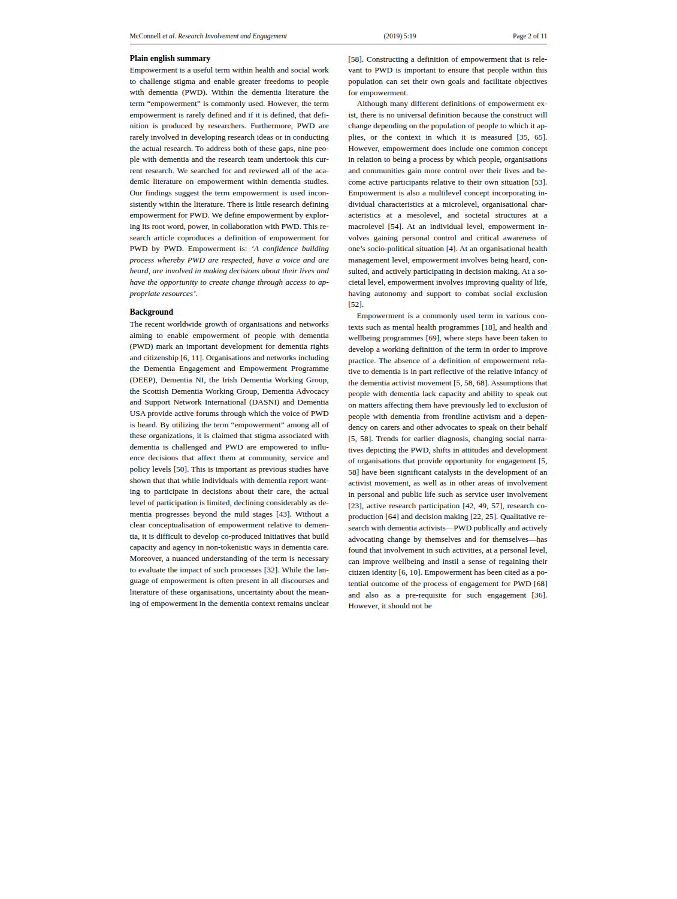McConnell et al. Research Involvement and Engagement
(2019) 5:19
Page 2 of 11
Plain english summary
Empowerment is a useful term within health and social work to challenge stigma and enable greater freedoms to people with dementia (PWD). Within the dementia literature the term “empowerment” is commonly used. However, the term empowerment is rarely defined and if it is defined, that definition is produced by researchers. Furthermore, PWD are rarely involved in developing research ideas or in conducting the actual research. To address both of these gaps, nine people with dementia and the research team undertook this current research. We searched for and reviewed all of the academic literature on empowerment within dementia studies. Our findings suggest the term empowerment is used inconsistently within the literature. There is little research defining empowerment for PWD. We define empowerment by exploring its root word, power, in collaboration with PWD. This research article coproduces a definition of empowerment for PWD by PWD. Empowerment is: ‘A confidence building process whereby PWD are respected, have a voice and are heard, are involved in making decisions about their lives and have the opportunity to create change through access to appropriate resources’.
Background
The recent worldwide growth of organisations and networks aiming to enable empowerment of people with dementia (PWD) mark an important development for dementia rights and citizenship [6, 11]. Organisations and networks including the Dementia Engagement and Empowerment Programme (DEEP), Dementia NI, the Irish Dementia Working Group, the Scottish Dementia Working Group, Dementia Advocacy and Support Network International (DASNI) and Dementia USA provide active forums through which the voice of PWD is heard. By utilizing the term “empowerment” among all of these organizations, it is claimed that stigma associated with dementia is challenged and PWD are empowered to influence decisions that affect them at community, service and policy levels [50]. This is important as previous studies have shown that that while individuals with dementia report wanting to participate in decisions about their care, the actual level of participation is limited, declining considerably as dementia progresses beyond the mild stages [43]. Without a clear conceptualisation of empowerment relative to dementia, it is difficult to develop co-produced initiatives that build capacity and agency in non-tokenistic ways in dementia care. Moreover, a nuanced understanding of the term is necessary to evaluate the impact of such processes [32]. While the language of empowerment is often present in all discourses and literature of these organisations, uncertainty about the meaning of empowerment in the dementia context remains unclear [58]. Constructing a definition of empowerment that is relevant to PWD is important to ensure that people within this population can set their own goals and facilitate objectives for empowerment.
Although many different definitions of empowerment exist, there is no universal definition because the construct will change depending on the population of people to which it applies, or the context in which it is measured [35, 65]. However, empowerment does include one common concept in relation to being a process by which people, organisations and communities gain more control over their lives and become active participants relative to their own situation [53]. Empowerment is also a multilevel concept incorporating individual characteristics at a microlevel, organisational characteristics at a mesolevel, and societal structures at a macrolevel [54]. At an individual level, empowerment involves gaining personal control and critical awareness of one’s socio-political situation [4]. At an organisational health management level, empowerment involves being heard, consulted, and actively participating in decision making. At a societal level, empowerment involves improving quality of life, having autonomy and support to combat social exclusion [52].
Empowerment is a commonly used term in various contexts such as mental health programmes [18], and health and wellbeing programmes [69], where steps have been taken to develop a working definition of the term in order to improve practice. The absence of a definition of empowerment relative to dementia is in part reflective of the relative infancy of the dementia activist movement [5, 58, 68]. Assumptions that people with dementia lack capacity and ability to speak out on matters affecting them have previously led to exclusion of people with dementia from frontline activism and a dependency on carers and other advocates to speak on their behalf [5, 58]. Trends for earlier diagnosis, changing social narratives depicting the PWD, shifts in attitudes and development of organisations that provide opportunity for engagement [5, 58] have been significant catalysts in the development of an activist movement, as well as in other areas of involvement in personal and public life such as service user involvement [23], active research participation [42, 49, 57], research co-production [64] and decision making [22, 25]. Qualitative research with dementia activists—PWD publically and actively advocating change by themselves and for themselves—has found that involvement in such activities, at a personal level, can improve wellbeing and instil a sense of regaining their citizen identity [6, 10]. Empowerment has been cited as a potential outcome of the process of engagement for PWD [68] and also as a pre-requisite for such engagement [36]. However, it should not be